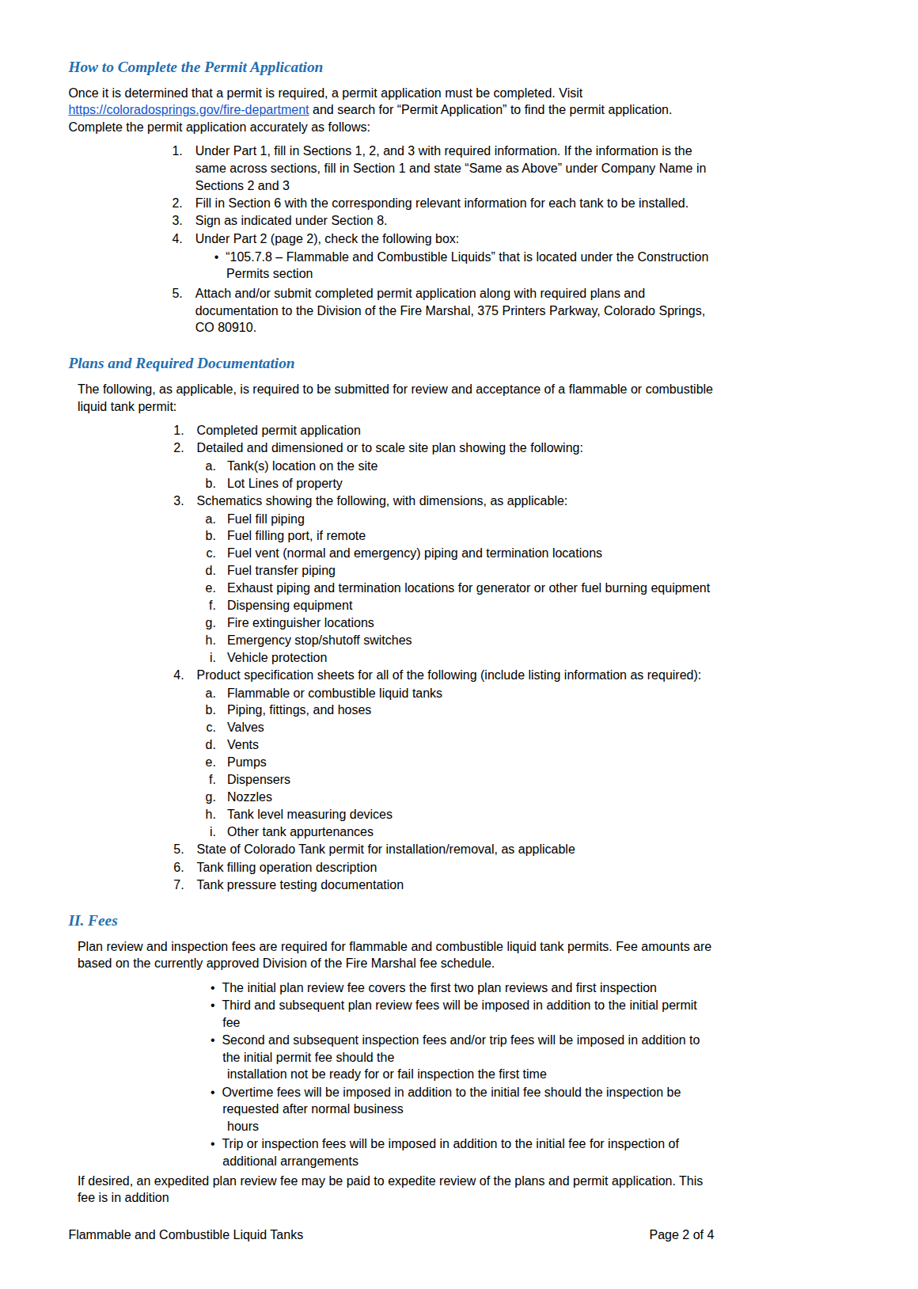How to Complete the Permit Application
Once it is determined that a permit is required, a permit application must be completed. Visit https://coloradosprings.gov/fire-department and search for “Permit Application” to find the permit application. Complete the permit application accurately as follows:
Under Part 1, fill in Sections 1, 2, and 3 with required information. If the information is the same across sections, fill in Section 1 and state “Same as Above” under Company Name in Sections 2 and 3
Fill in Section 6 with the corresponding relevant information for each tank to be installed.
Sign as indicated under Section 8.
Under Part 2 (page 2), check the following box:
“105.7.8 – Flammable and Combustible Liquids” that is located under the Construction Permits section
Attach and/or submit completed permit application along with required plans and documentation to the Division of the Fire Marshal, 375 Printers Parkway, Colorado Springs, CO 80910.
Plans and Required Documentation
The following, as applicable, is required to be submitted for review and acceptance of a flammable or combustible liquid tank permit:
Completed permit application
Detailed and dimensioned or to scale site plan showing the following:
Tank(s) location on the site
Lot Lines of property
Schematics showing the following, with dimensions, as applicable:
Fuel fill piping
Fuel filling port, if remote
Fuel vent (normal and emergency) piping and termination locations
Fuel transfer piping
Exhaust piping and termination locations for generator or other fuel burning equipment
Dispensing equipment
Fire extinguisher locations
Emergency stop/shutoff switches
Vehicle protection
Product specification sheets for all of the following (include listing information as required):
Flammable or combustible liquid tanks
Piping, fittings, and hoses
Valves
Vents
Pumps
Dispensers
Nozzles
Tank level measuring devices
Other tank appurtenances
State of Colorado Tank permit for installation/removal, as applicable
Tank filling operation description
Tank pressure testing documentation
II. Fees
Plan review and inspection fees are required for flammable and combustible liquid tank permits. Fee amounts are based on the currently approved Division of the Fire Marshal fee schedule.
The initial plan review fee covers the first two plan reviews and first inspection
Third and subsequent plan review fees will be imposed in addition to the initial permit fee
Second and subsequent inspection fees and/or trip fees will be imposed in addition to the initial permit fee should the installation not be ready for or fail inspection the first time
Overtime fees will be imposed in addition to the initial fee should the inspection be requested after normal business hours
Trip or inspection fees will be imposed in addition to the initial fee for inspection of additional arrangements
If desired, an expedited plan review fee may be paid to expedite review of the plans and permit application. This fee is in addition
Flammable and Combustible Liquid Tanks
Page 2 of 4